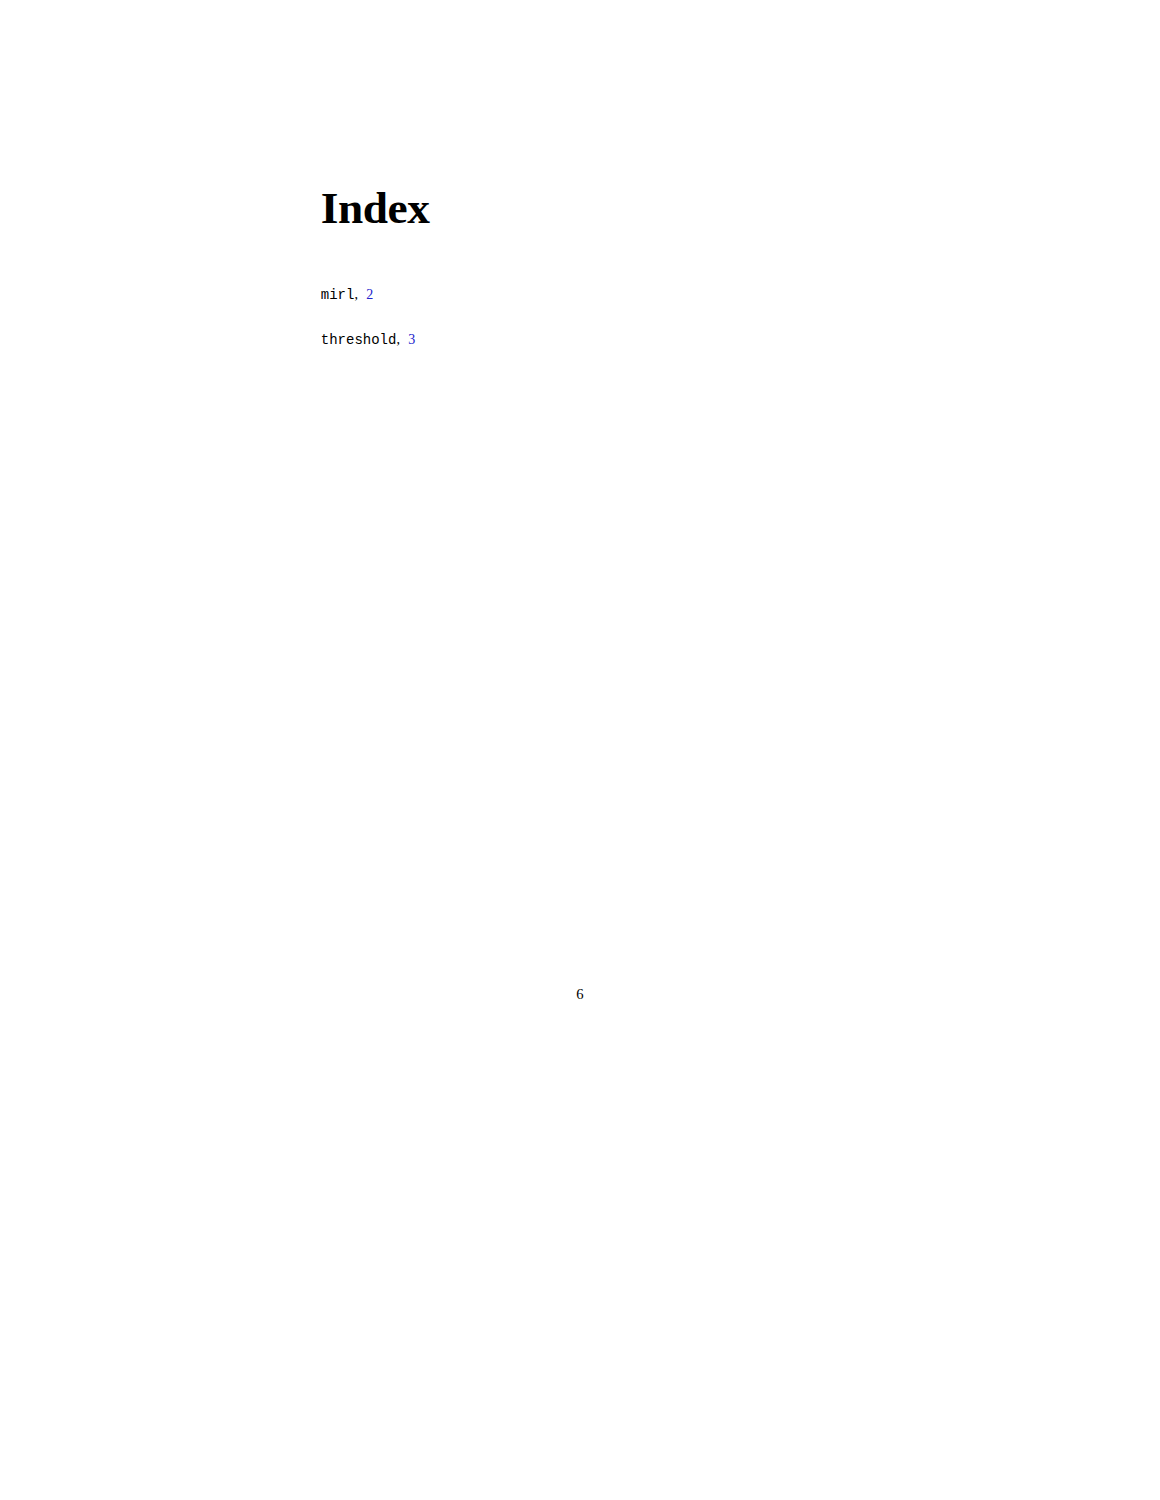Index
mirl, 2
threshold, 3
6